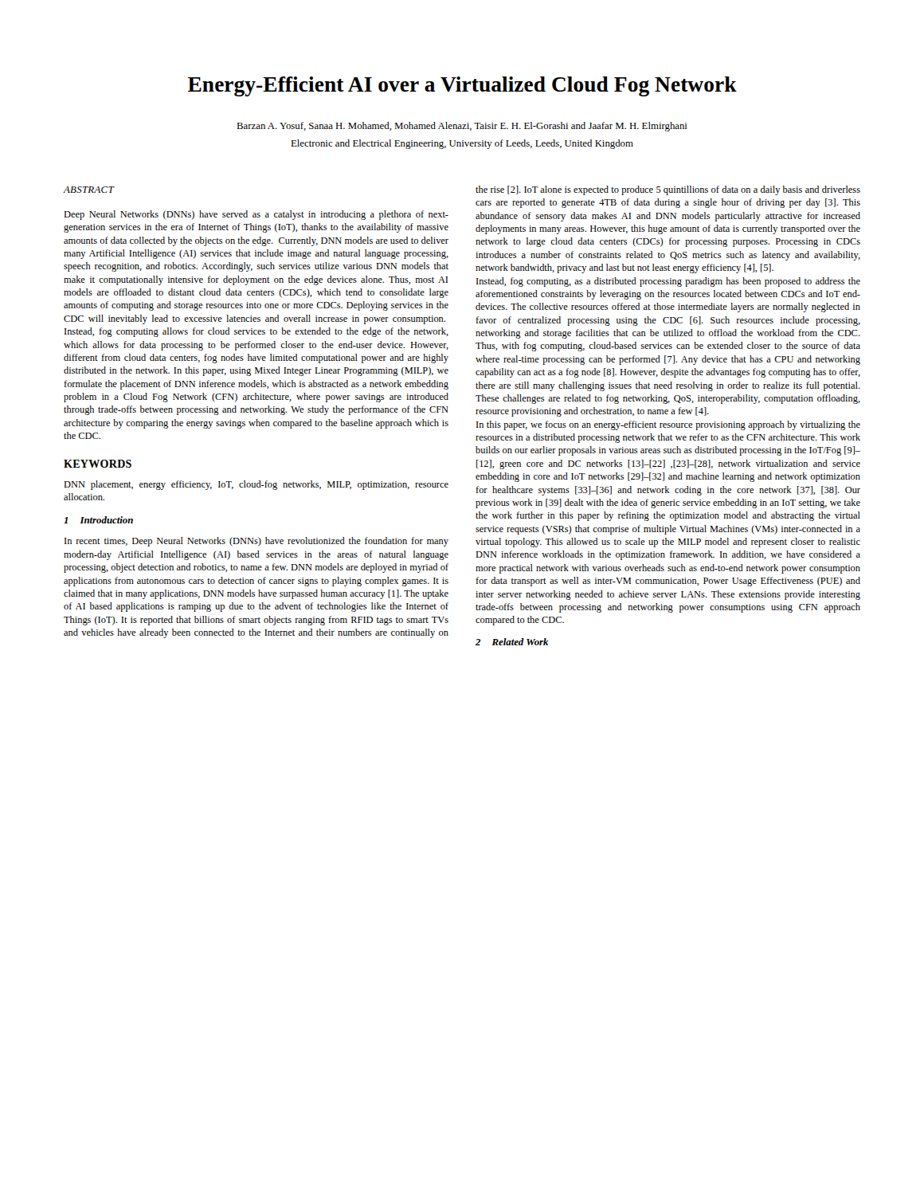Energy-Efficient AI over a Virtualized Cloud Fog Network
Barzan A. Yosuf, Sanaa H. Mohamed, Mohamed Alenazi, Taisir E. H. El-Gorashi and Jaafar M. H. Elmirghani
Electronic and Electrical Engineering, University of Leeds, Leeds, United Kingdom
ABSTRACT
Deep Neural Networks (DNNs) have served as a catalyst in introducing a plethora of next-generation services in the era of Internet of Things (IoT), thanks to the availability of massive amounts of data collected by the objects on the edge. Currently, DNN models are used to deliver many Artificial Intelligence (AI) services that include image and natural language processing, speech recognition, and robotics. Accordingly, such services utilize various DNN models that make it computationally intensive for deployment on the edge devices alone. Thus, most AI models are offloaded to distant cloud data centers (CDCs), which tend to consolidate large amounts of computing and storage resources into one or more CDCs. Deploying services in the CDC will inevitably lead to excessive latencies and overall increase in power consumption. Instead, fog computing allows for cloud services to be extended to the edge of the network, which allows for data processing to be performed closer to the end-user device. However, different from cloud data centers, fog nodes have limited computational power and are highly distributed in the network. In this paper, using Mixed Integer Linear Programming (MILP), we formulate the placement of DNN inference models, which is abstracted as a network embedding problem in a Cloud Fog Network (CFN) architecture, where power savings are introduced through trade-offs between processing and networking. We study the performance of the CFN architecture by comparing the energy savings when compared to the baseline approach which is the CDC.
KEYWORDS
DNN placement, energy efficiency, IoT, cloud-fog networks, MILP, optimization, resource allocation.
1 Introduction
In recent times, Deep Neural Networks (DNNs) have revolutionized the foundation for many modern-day Artificial Intelligence (AI) based services in the areas of natural language processing, object detection and robotics, to name a few. DNN models are deployed in myriad of applications from autonomous cars to detection of cancer signs to playing complex games. It is claimed that in many applications, DNN models have surpassed human accuracy [1]. The uptake of AI based applications is ramping up due to the advent of technologies like the Internet of Things (IoT). It is reported that billions of smart objects ranging from RFID tags to smart TVs and vehicles have already been connected to the Internet and their numbers are continually on the rise [2]. IoT alone is expected to produce 5 quintillions of data on a daily basis and driverless cars are reported to generate 4TB of data during a single hour of driving per day [3]. This abundance of sensory data makes AI and DNN models particularly attractive for increased deployments in many areas. However, this huge amount of data is currently transported over the network to large cloud data centers (CDCs) for processing purposes. Processing in CDCs introduces a number of constraints related to QoS metrics such as latency and availability, network bandwidth, privacy and last but not least energy efficiency [4], [5].
Instead, fog computing, as a distributed processing paradigm has been proposed to address the aforementioned constraints by leveraging on the resources located between CDCs and IoT end-devices. The collective resources offered at those intermediate layers are normally neglected in favor of centralized processing using the CDC [6]. Such resources include processing, networking and storage facilities that can be utilized to offload the workload from the CDC. Thus, with fog computing, cloud-based services can be extended closer to the source of data where real-time processing can be performed [7]. Any device that has a CPU and networking capability can act as a fog node [8]. However, despite the advantages fog computing has to offer, there are still many challenging issues that need resolving in order to realize its full potential. These challenges are related to fog networking, QoS, interoperability, computation offloading, resource provisioning and orchestration, to name a few [4].
In this paper, we focus on an energy-efficient resource provisioning approach by virtualizing the resources in a distributed processing network that we refer to as the CFN architecture. This work builds on our earlier proposals in various areas such as distributed processing in the IoT/Fog [9]–[12], green core and DC networks [13]–[22] ,[23]–[28], network virtualization and service embedding in core and IoT networks [29]–[32] and machine learning and network optimization for healthcare systems [33]–[36] and network coding in the core network [37], [38]. Our previous work in [39] dealt with the idea of generic service embedding in an IoT setting, we take the work further in this paper by refining the optimization model and abstracting the virtual service requests (VSRs) that comprise of multiple Virtual Machines (VMs) inter-connected in a virtual topology. This allowed us to scale up the MILP model and represent closer to realistic DNN inference workloads in the optimization framework. In addition, we have considered a more practical network with various overheads such as end-to-end network power consumption for data transport as well as inter-VM communication, Power Usage Effectiveness (PUE) and inter server networking needed to achieve server LANs. These extensions provide interesting trade-offs between processing and networking power consumptions using CFN approach compared to the CDC.
2 Related Work